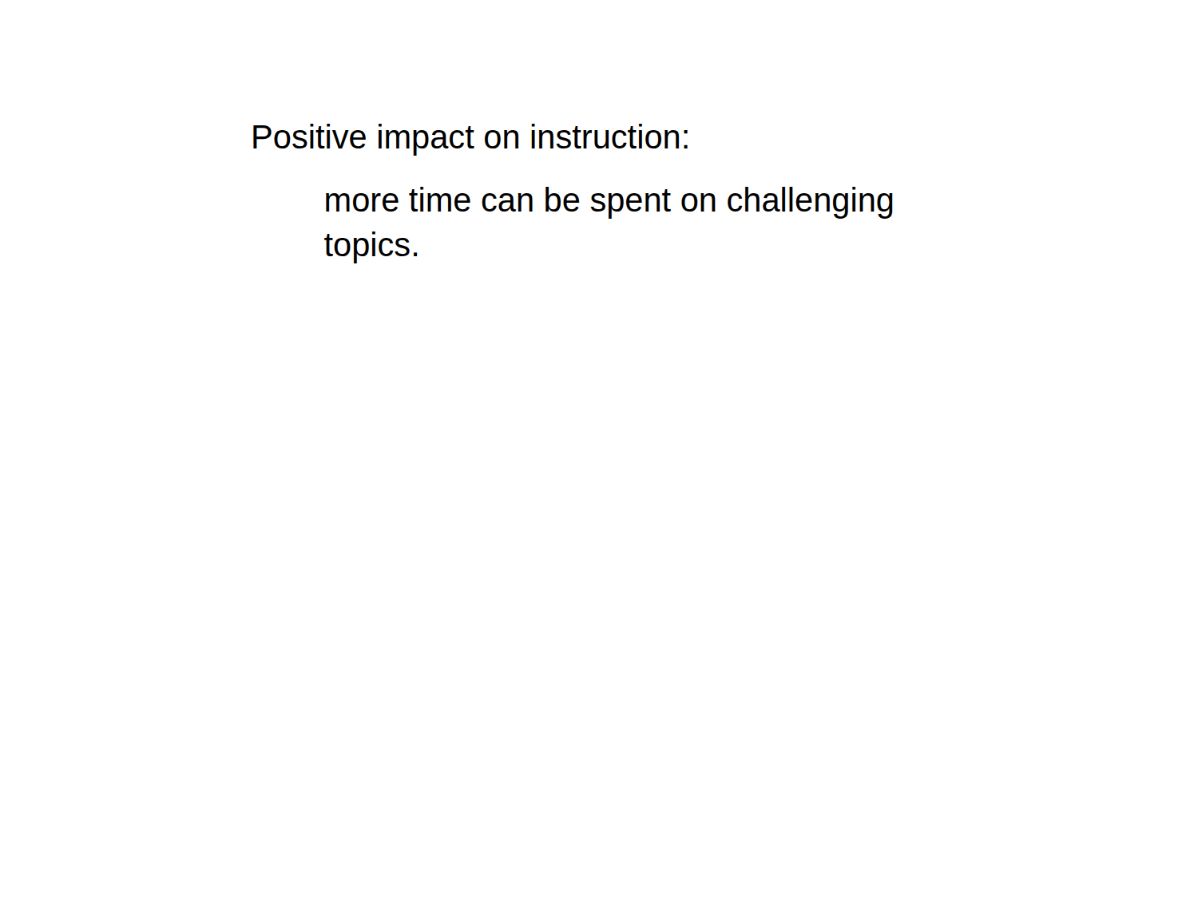Positive impact on instruction:
more time can be spent on challenging topics.